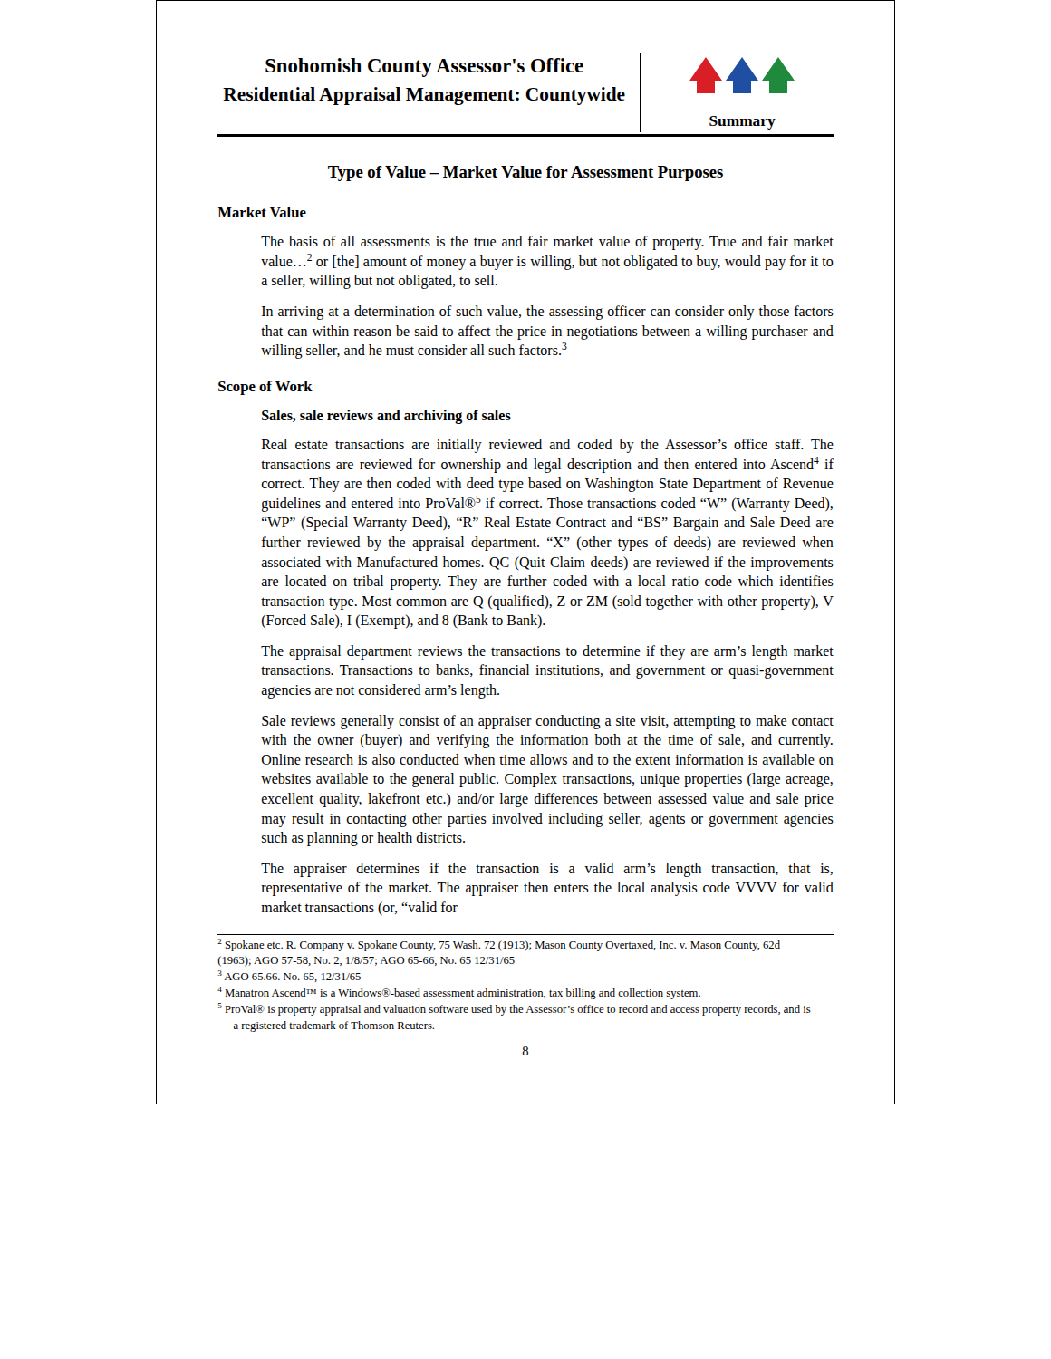Snohomish County Assessor's Office
Residential Appraisal Management: Countywide
Summary
Type of Value – Market Value for Assessment Purposes
Market Value
The basis of all assessments is the true and fair market value of property. True and fair market value…2 or [the] amount of money a buyer is willing, but not obligated to buy, would pay for it to a seller, willing but not obligated, to sell.
In arriving at a determination of such value, the assessing officer can consider only those factors that can within reason be said to affect the price in negotiations between a willing purchaser and willing seller, and he must consider all such factors.3
Scope of Work
Sales, sale reviews and archiving of sales
Real estate transactions are initially reviewed and coded by the Assessor’s office staff. The transactions are reviewed for ownership and legal description and then entered into Ascend4 if correct. They are then coded with deed type based on Washington State Department of Revenue guidelines and entered into ProVal®5 if correct. Those transactions coded “W” (Warranty Deed), “WP” (Special Warranty Deed), “R” Real Estate Contract and “BS” Bargain and Sale Deed are further reviewed by the appraisal department. “X” (other types of deeds) are reviewed when associated with Manufactured homes. QC (Quit Claim deeds) are reviewed if the improvements are located on tribal property. They are further coded with a local ratio code which identifies transaction type. Most common are Q (qualified), Z or ZM (sold together with other property), V (Forced Sale), I (Exempt), and 8 (Bank to Bank).
The appraisal department reviews the transactions to determine if they are arm’s length market transactions. Transactions to banks, financial institutions, and government or quasi-government agencies are not considered arm’s length.
Sale reviews generally consist of an appraiser conducting a site visit, attempting to make contact with the owner (buyer) and verifying the information both at the time of sale, and currently. Online research is also conducted when time allows and to the extent information is available on websites available to the general public. Complex transactions, unique properties (large acreage, excellent quality, lakefront etc.) and/or large differences between assessed value and sale price may result in contacting other parties involved including seller, agents or government agencies such as planning or health districts.
The appraiser determines if the transaction is a valid arm’s length transaction, that is, representative of the market. The appraiser then enters the local analysis code VVVV for valid market transactions (or, “valid for
2 Spokane etc. R. Company v. Spokane County, 75 Wash. 72 (1913); Mason County Overtaxed, Inc. v. Mason County, 62d
(1963); AGO 57-58, No. 2, 1/8/57; AGO 65-66, No. 65 12/31/65
3 AGO 65.66. No. 65, 12/31/65
4 Manatron Ascend™ is a Windows®-based assessment administration, tax billing and collection system.
5 ProVal® is property appraisal and valuation software used by the Assessor’s office to record and access property records, and is
a registered trademark of Thomson Reuters.
8